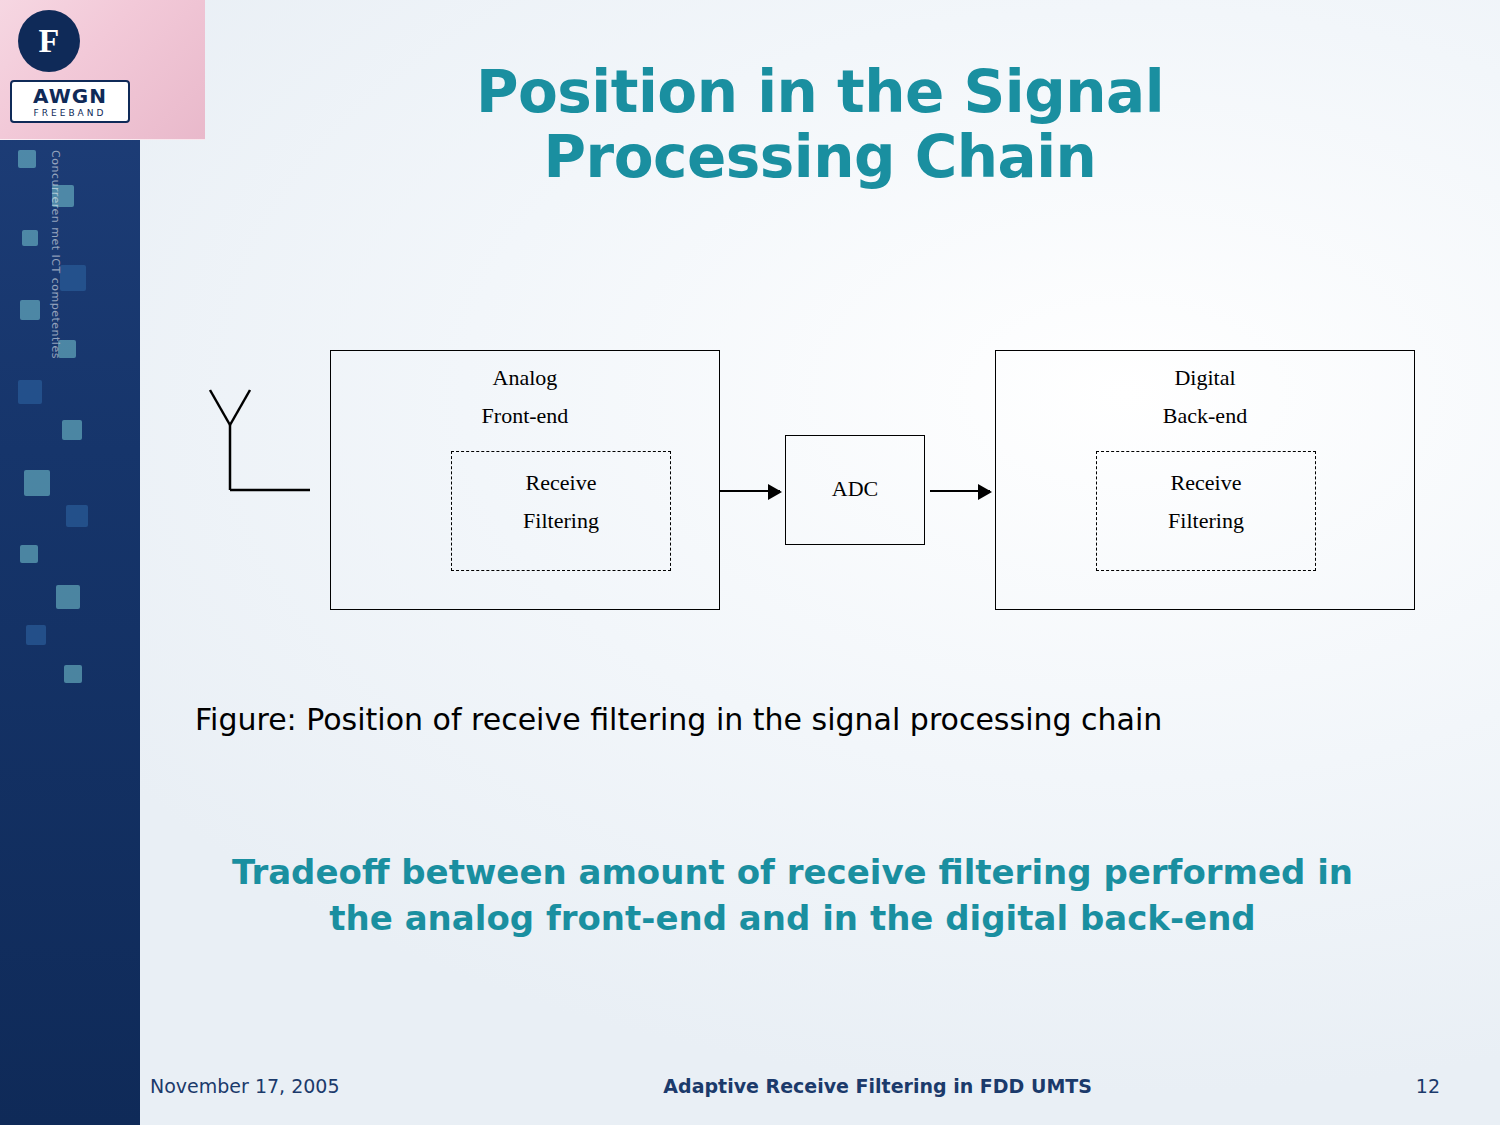Concurreren met ICT competenties
F
AWGN FREEBAND
Position in the Signal
Processing Chain
Analog
Front-end
Receive
Filtering
ADC
Digital
Back-end
Receive
Filtering
Figure: Position of receive filtering in the signal processing chain
Tradeoff between amount of receive filtering performed in the analog front-end and in the digital back-end
November 17, 2005
Adaptive Receive Filtering in FDD UMTS
12